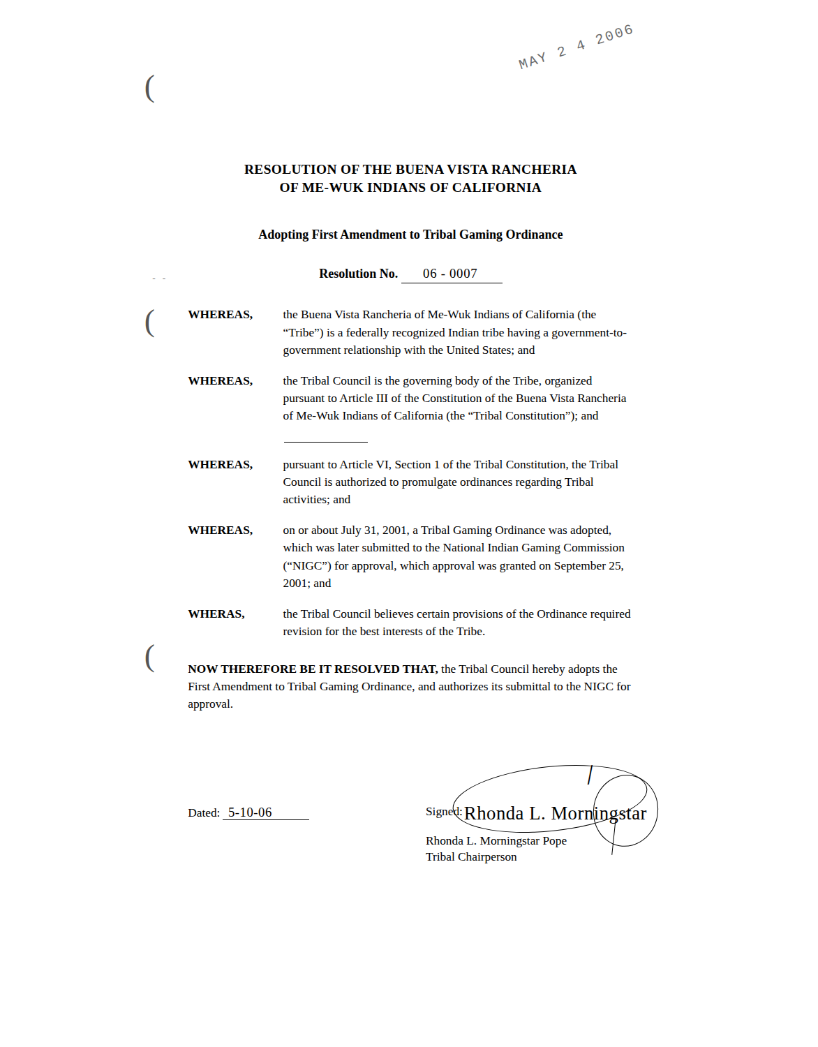MAY 2 4 2006
(
(
(
- -
RESOLUTION OF THE BUENA VISTA RANCHERIA
OF ME-WUK INDIANS OF CALIFORNIA
Adopting First Amendment to Tribal Gaming Ordinance
Resolution No. 06 - 0007
| WHEREAS, | the Buena Vista Rancheria of Me-Wuk Indians of California (the “Tribe”) is a federally recognized Indian tribe having a government-to-government relationship with the United States; and |
| WHEREAS, | the Tribal Council is the governing body of the Tribe, organized pursuant to Article III of the Constitution of the Buena Vista Rancheria of Me-Wuk Indians of California (the “Tribal Constitution”); and |
| WHEREAS, | pursuant to Article VI, Section 1 of the Tribal Constitution, the Tribal Council is authorized to promulgate ordinances regarding Tribal activities; and |
| WHEREAS, | on or about July 31, 2001, a Tribal Gaming Ordinance was adopted, which was later submitted to the National Indian Gaming Commission (“NIGC”) for approval, which approval was granted on September 25, 2001; and |
| WHERAS, | the Tribal Council believes certain provisions of the Ordinance required revision for the best interests of the Tribe. |
NOW THEREFORE BE IT RESOLVED THAT, the Tribal Council hereby adopts the First Amendment to Tribal Gaming Ordinance, and authorizes its submittal to the NIGC for approval.
/
Dated:5-10-06
Signed: Rhonda L. Morningstar
Rhonda L. Morningstar Pope
Tribal Chairperson